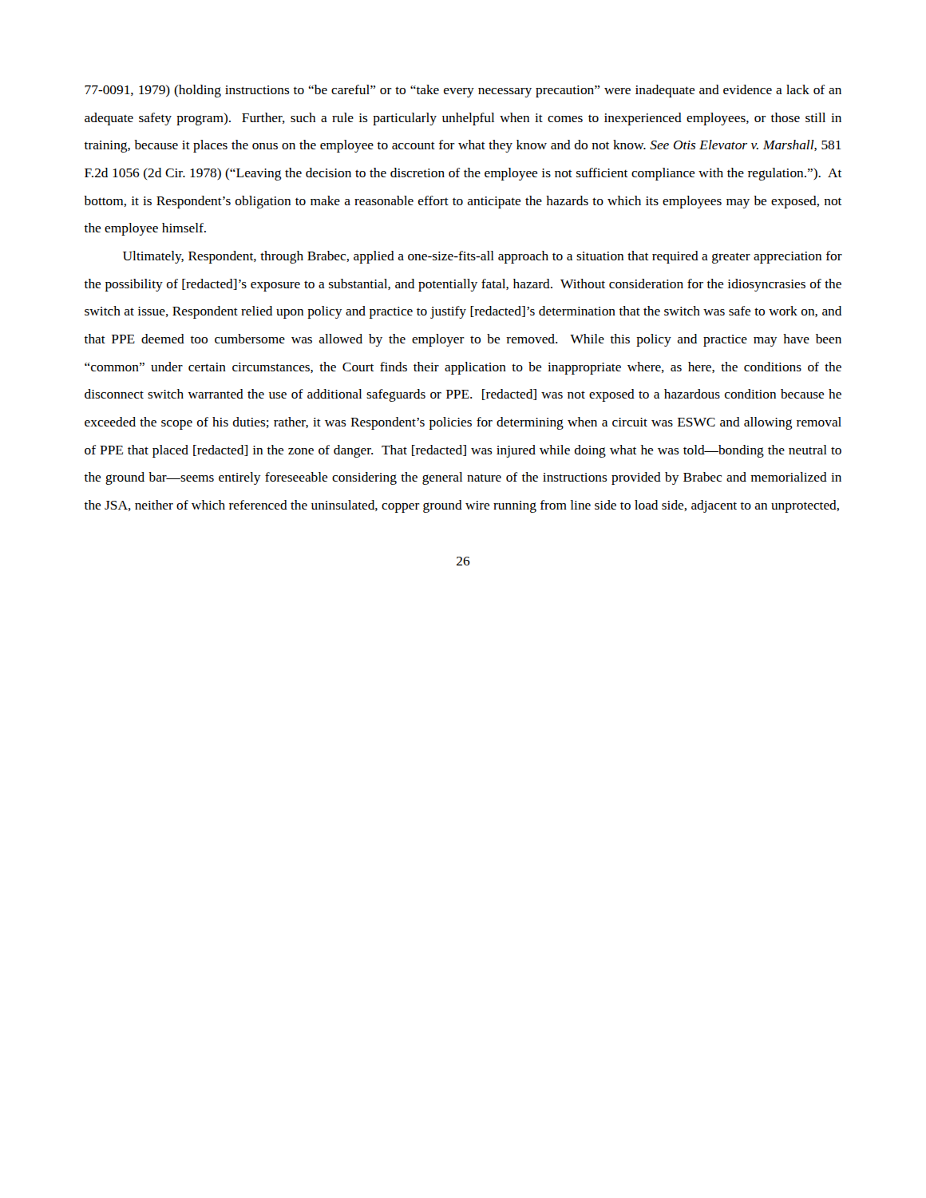77-0091, 1979) (holding instructions to “be careful” or to “take every necessary precaution” were inadequate and evidence a lack of an adequate safety program). Further, such a rule is particularly unhelpful when it comes to inexperienced employees, or those still in training, because it places the onus on the employee to account for what they know and do not know. See Otis Elevator v. Marshall, 581 F.2d 1056 (2d Cir. 1978) (“Leaving the decision to the discretion of the employee is not sufficient compliance with the regulation.”). At bottom, it is Respondent’s obligation to make a reasonable effort to anticipate the hazards to which its employees may be exposed, not the employee himself.
Ultimately, Respondent, through Brabec, applied a one-size-fits-all approach to a situation that required a greater appreciation for the possibility of [redacted]’s exposure to a substantial, and potentially fatal, hazard. Without consideration for the idiosyncrasies of the switch at issue, Respondent relied upon policy and practice to justify [redacted]’s determination that the switch was safe to work on, and that PPE deemed too cumbersome was allowed by the employer to be removed. While this policy and practice may have been “common” under certain circumstances, the Court finds their application to be inappropriate where, as here, the conditions of the disconnect switch warranted the use of additional safeguards or PPE. [redacted] was not exposed to a hazardous condition because he exceeded the scope of his duties; rather, it was Respondent’s policies for determining when a circuit was ESWC and allowing removal of PPE that placed [redacted] in the zone of danger. That [redacted] was injured while doing what he was told—bonding the neutral to the ground bar—seems entirely foreseeable considering the general nature of the instructions provided by Brabec and memorialized in the JSA, neither of which referenced the uninsulated, copper ground wire running from line side to load side, adjacent to an unprotected,
26